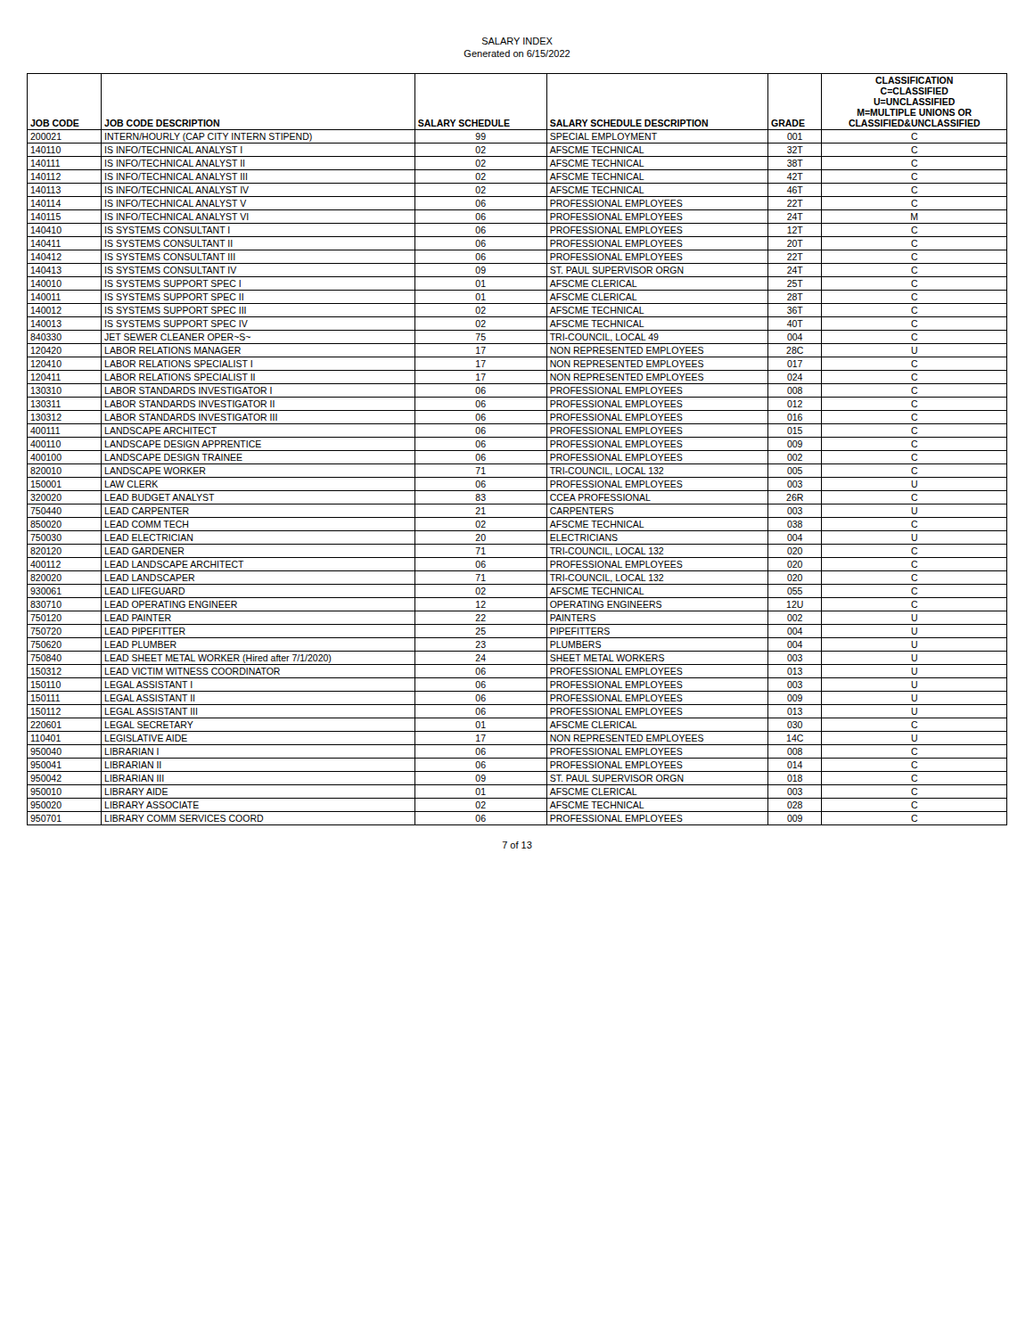SALARY INDEX
Generated on 6/15/2022
| JOB CODE | JOB CODE DESCRIPTION | SALARY SCHEDULE | SALARY SCHEDULE DESCRIPTION | GRADE | CLASSIFICATION C=CLASSIFIED U=UNCLASSIFIED M=MULTIPLE UNIONS OR CLASSIFIED&UNCLASSIFIED |
| --- | --- | --- | --- | --- | --- |
| 200021 | INTERN/HOURLY (CAP CITY INTERN STIPEND) | 99 | SPECIAL EMPLOYMENT | 001 | C |
| 140110 | IS INFO/TECHNICAL ANALYST I | 02 | AFSCME TECHNICAL | 32T | C |
| 140111 | IS INFO/TECHNICAL ANALYST II | 02 | AFSCME TECHNICAL | 38T | C |
| 140112 | IS INFO/TECHNICAL ANALYST III | 02 | AFSCME TECHNICAL | 42T | C |
| 140113 | IS INFO/TECHNICAL ANALYST IV | 02 | AFSCME TECHNICAL | 46T | C |
| 140114 | IS INFO/TECHNICAL ANALYST V | 06 | PROFESSIONAL EMPLOYEES | 22T | C |
| 140115 | IS INFO/TECHNICAL ANALYST VI | 06 | PROFESSIONAL EMPLOYEES | 24T | M |
| 140410 | IS SYSTEMS CONSULTANT I | 06 | PROFESSIONAL EMPLOYEES | 12T | C |
| 140411 | IS SYSTEMS CONSULTANT II | 06 | PROFESSIONAL EMPLOYEES | 20T | C |
| 140412 | IS SYSTEMS CONSULTANT III | 06 | PROFESSIONAL EMPLOYEES | 22T | C |
| 140413 | IS SYSTEMS CONSULTANT IV | 09 | ST. PAUL SUPERVISOR ORGN | 24T | C |
| 140010 | IS SYSTEMS SUPPORT SPEC I | 01 | AFSCME CLERICAL | 25T | C |
| 140011 | IS SYSTEMS SUPPORT SPEC II | 01 | AFSCME CLERICAL | 28T | C |
| 140012 | IS SYSTEMS SUPPORT SPEC III | 02 | AFSCME TECHNICAL | 36T | C |
| 140013 | IS SYSTEMS SUPPORT SPEC IV | 02 | AFSCME TECHNICAL | 40T | C |
| 840330 | JET SEWER CLEANER OPER~S~ | 75 | TRI-COUNCIL, LOCAL 49 | 004 | C |
| 120420 | LABOR RELATIONS MANAGER | 17 | NON REPRESENTED EMPLOYEES | 28C | U |
| 120410 | LABOR RELATIONS SPECIALIST I | 17 | NON REPRESENTED EMPLOYEES | 017 | C |
| 120411 | LABOR RELATIONS SPECIALIST II | 17 | NON REPRESENTED EMPLOYEES | 024 | C |
| 130310 | LABOR STANDARDS INVESTIGATOR I | 06 | PROFESSIONAL EMPLOYEES | 008 | C |
| 130311 | LABOR STANDARDS INVESTIGATOR II | 06 | PROFESSIONAL EMPLOYEES | 012 | C |
| 130312 | LABOR STANDARDS INVESTIGATOR III | 06 | PROFESSIONAL EMPLOYEES | 016 | C |
| 400111 | LANDSCAPE ARCHITECT | 06 | PROFESSIONAL EMPLOYEES | 015 | C |
| 400110 | LANDSCAPE DESIGN APPRENTICE | 06 | PROFESSIONAL EMPLOYEES | 009 | C |
| 400100 | LANDSCAPE DESIGN TRAINEE | 06 | PROFESSIONAL EMPLOYEES | 002 | C |
| 820010 | LANDSCAPE WORKER | 71 | TRI-COUNCIL, LOCAL 132 | 005 | C |
| 150001 | LAW CLERK | 06 | PROFESSIONAL EMPLOYEES | 003 | U |
| 320020 | LEAD BUDGET ANALYST | 83 | CCEA PROFESSIONAL | 26R | C |
| 750440 | LEAD CARPENTER | 21 | CARPENTERS | 003 | U |
| 850020 | LEAD COMM TECH | 02 | AFSCME TECHNICAL | 038 | C |
| 750030 | LEAD ELECTRICIAN | 20 | ELECTRICIANS | 004 | U |
| 820120 | LEAD GARDENER | 71 | TRI-COUNCIL, LOCAL 132 | 020 | C |
| 400112 | LEAD LANDSCAPE ARCHITECT | 06 | PROFESSIONAL EMPLOYEES | 020 | C |
| 820020 | LEAD LANDSCAPER | 71 | TRI-COUNCIL, LOCAL 132 | 020 | C |
| 930061 | LEAD LIFEGUARD | 02 | AFSCME TECHNICAL | 055 | C |
| 830710 | LEAD OPERATING ENGINEER | 12 | OPERATING ENGINEERS | 12U | C |
| 750120 | LEAD PAINTER | 22 | PAINTERS | 002 | U |
| 750720 | LEAD PIPEFITTER | 25 | PIPEFITTERS | 004 | U |
| 750620 | LEAD PLUMBER | 23 | PLUMBERS | 004 | U |
| 750840 | LEAD SHEET METAL WORKER (Hired after 7/1/2020) | 24 | SHEET METAL WORKERS | 003 | U |
| 150312 | LEAD VICTIM WITNESS COORDINATOR | 06 | PROFESSIONAL EMPLOYEES | 013 | U |
| 150110 | LEGAL ASSISTANT I | 06 | PROFESSIONAL EMPLOYEES | 003 | U |
| 150111 | LEGAL ASSISTANT II | 06 | PROFESSIONAL EMPLOYEES | 009 | U |
| 150112 | LEGAL ASSISTANT III | 06 | PROFESSIONAL EMPLOYEES | 013 | U |
| 220601 | LEGAL SECRETARY | 01 | AFSCME CLERICAL | 030 | C |
| 110401 | LEGISLATIVE AIDE | 17 | NON REPRESENTED EMPLOYEES | 14C | U |
| 950040 | LIBRARIAN I | 06 | PROFESSIONAL EMPLOYEES | 008 | C |
| 950041 | LIBRARIAN II | 06 | PROFESSIONAL EMPLOYEES | 014 | C |
| 950042 | LIBRARIAN III | 09 | ST. PAUL SUPERVISOR ORGN | 018 | C |
| 950010 | LIBRARY AIDE | 01 | AFSCME CLERICAL | 003 | C |
| 950020 | LIBRARY ASSOCIATE | 02 | AFSCME TECHNICAL | 028 | C |
| 950701 | LIBRARY COMM SERVICES COORD | 06 | PROFESSIONAL EMPLOYEES | 009 | C |
7 of 13